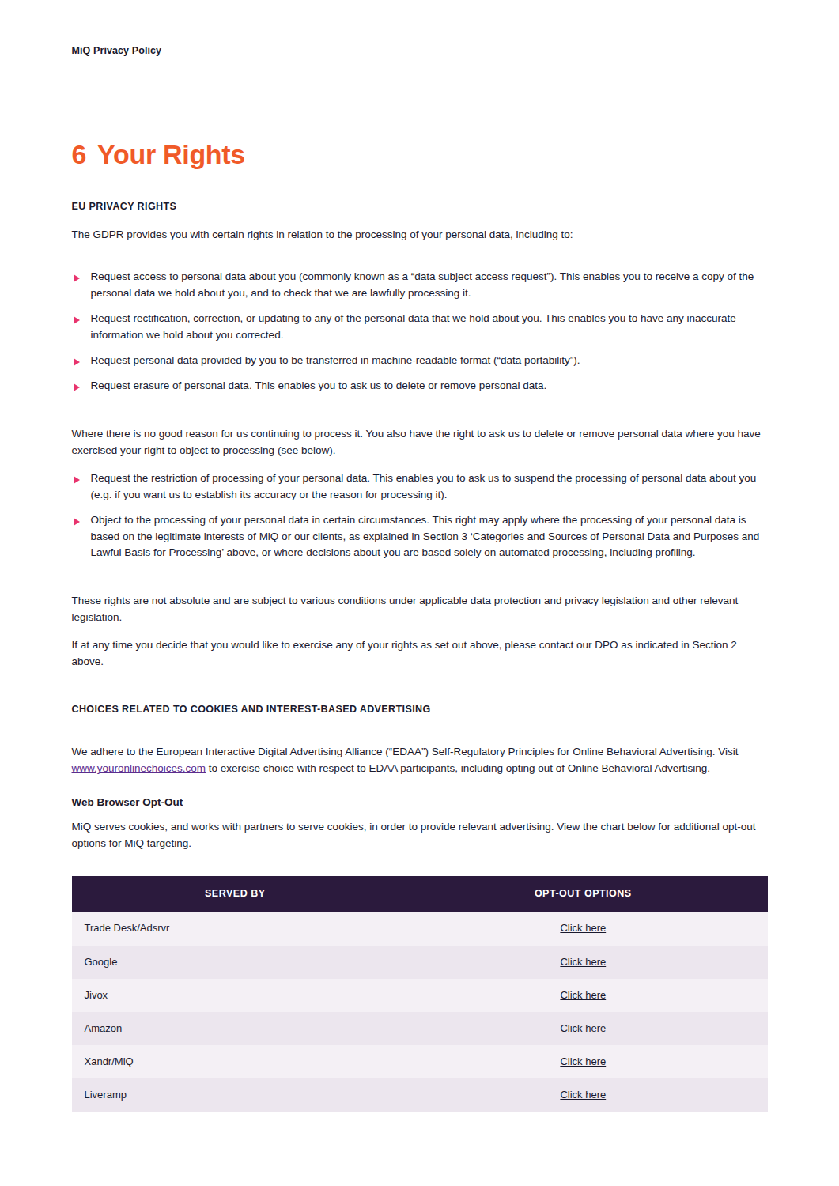MiQ Privacy Policy
6 Your Rights
EU Privacy Rights
The GDPR provides you with certain rights in relation to the processing of your personal data, including to:
Request access to personal data about you (commonly known as a “data subject access request”). This enables you to receive a copy of the personal data we hold about you, and to check that we are lawfully processing it.
Request rectification, correction, or updating to any of the personal data that we hold about you. This enables you to have any inaccurate information we hold about you corrected.
Request personal data provided by you to be transferred in machine-readable format (“data portability”).
Request erasure of personal data. This enables you to ask us to delete or remove personal data.
Where there is no good reason for us continuing to process it. You also have the right to ask us to delete or remove personal data where you have exercised your right to object to processing (see below).
Request the restriction of processing of your personal data. This enables you to ask us to suspend the processing of personal data about you (e.g. if you want us to establish its accuracy or the reason for processing it).
Object to the processing of your personal data in certain circumstances. This right may apply where the processing of your personal data is based on the legitimate interests of MiQ or our clients, as explained in Section 3 ‘Categories and Sources of Personal Data and Purposes and Lawful Basis for Processing’ above, or where decisions about you are based solely on automated processing, including profiling.
These rights are not absolute and are subject to various conditions under applicable data protection and privacy legislation and other relevant legislation.
If at any time you decide that you would like to exercise any of your rights as set out above, please contact our DPO as indicated in Section 2 above.
Choices Related to Cookies and Interest-Based Advertising
We adhere to the European Interactive Digital Advertising Alliance (“EDAA”) Self-Regulatory Principles for Online Behavioral Advertising. Visit www.youronlinechoices.com to exercise choice with respect to EDAA participants, including opting out of Online Behavioral Advertising.
Web Browser Opt-Out
MiQ serves cookies, and works with partners to serve cookies, in order to provide relevant advertising. View the chart below for additional opt-out options for MiQ targeting.
| Served By | Opt-Out Options |
| --- | --- |
| Trade Desk/Adsrvr | Click here |
| Google | Click here |
| Jivox | Click here |
| Amazon | Click here |
| Xandr/MiQ | Click here |
| Liveramp | Click here |